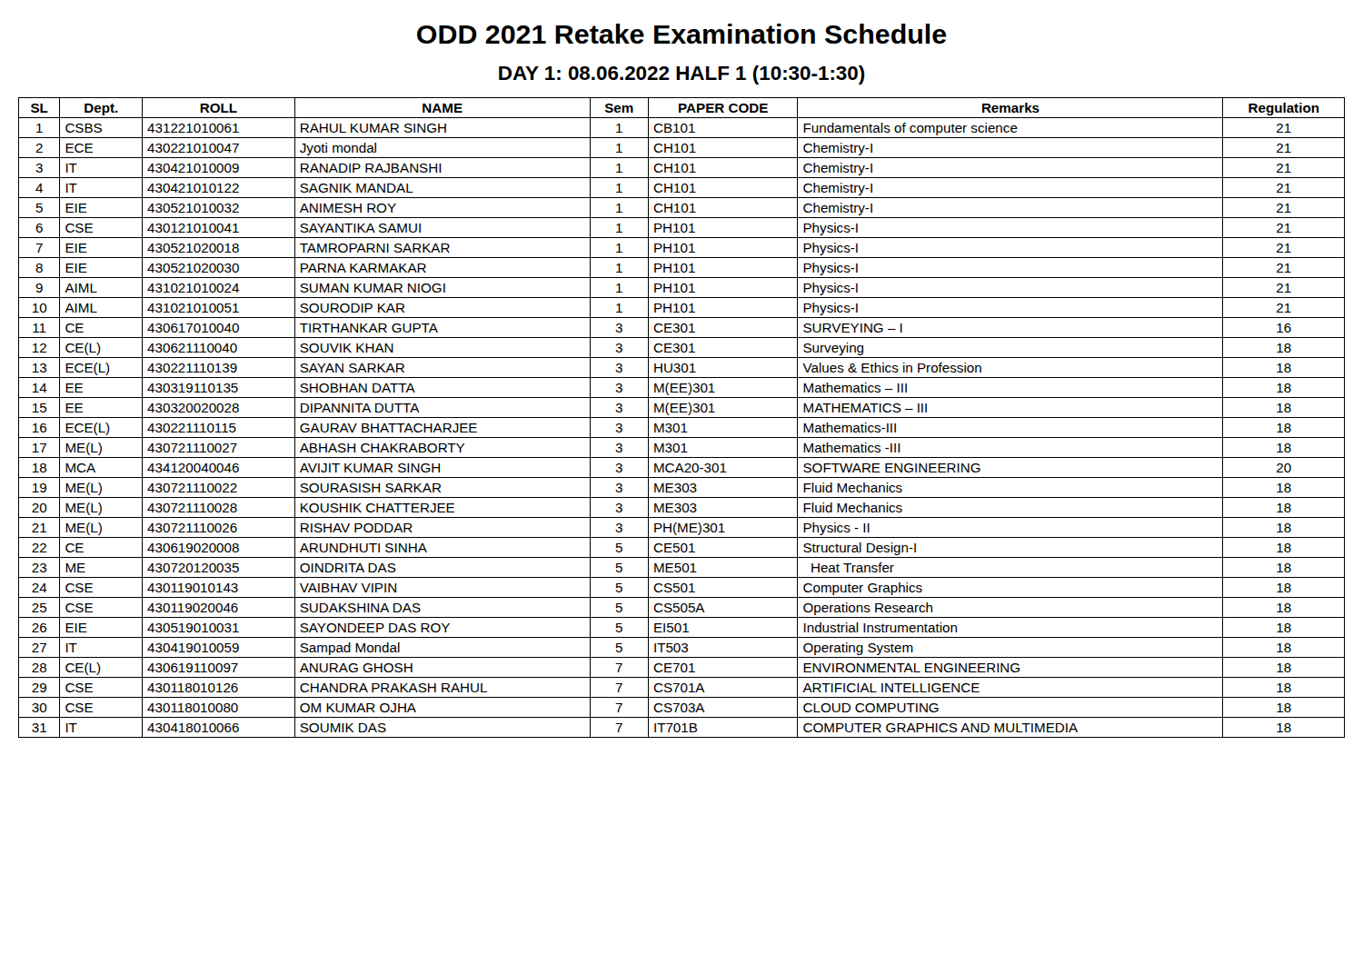ODD 2021 Retake Examination Schedule
DAY 1: 08.06.2022 HALF 1 (10:30-1:30)
| SL | Dept. | ROLL | NAME | Sem | PAPER CODE | Remarks | Regulation |
| --- | --- | --- | --- | --- | --- | --- | --- |
| 1 | CSBS | 431221010061 | RAHUL KUMAR SINGH | 1 | CB101 | Fundamentals of computer science | 21 |
| 2 | ECE | 430221010047 | Jyoti mondal | 1 | CH101 | Chemistry-I | 21 |
| 3 | IT | 430421010009 | RANADIP RAJBANSHI | 1 | CH101 | Chemistry-I | 21 |
| 4 | IT | 430421010122 | SAGNIK MANDAL | 1 | CH101 | Chemistry-I | 21 |
| 5 | EIE | 430521010032 | ANIMESH ROY | 1 | CH101 | Chemistry-I | 21 |
| 6 | CSE | 430121010041 | SAYANTIKA SAMUI | 1 | PH101 | Physics-I | 21 |
| 7 | EIE | 430521020018 | TAMROPARNI SARKAR | 1 | PH101 | Physics-I | 21 |
| 8 | EIE | 430521020030 | PARNA KARMAKAR | 1 | PH101 | Physics-I | 21 |
| 9 | AIML | 431021010024 | SUMAN KUMAR NIOGI | 1 | PH101 | Physics-I | 21 |
| 10 | AIML | 431021010051 | SOURODIP KAR | 1 | PH101 | Physics-I | 21 |
| 11 | CE | 430617010040 | TIRTHANKAR GUPTA | 3 | CE301 | SURVEYING – I | 16 |
| 12 | CE(L) | 430621110040 | SOUVIK KHAN | 3 | CE301 | Surveying | 18 |
| 13 | ECE(L) | 430221110139 | SAYAN SARKAR | 3 | HU301 | Values & Ethics in Profession | 18 |
| 14 | EE | 430319110135 | SHOBHAN DATTA | 3 | M(EE)301 | Mathematics – III | 18 |
| 15 | EE | 430320020028 | DIPANNITA DUTTA | 3 | M(EE)301 | MATHEMATICS – III | 18 |
| 16 | ECE(L) | 430221110115 | GAURAV BHATTACHARJEE | 3 | M301 | Mathematics-III | 18 |
| 17 | ME(L) | 430721110027 | ABHASH CHAKRABORTY | 3 | M301 | Mathematics -III | 18 |
| 18 | MCA | 434120040046 | AVIJIT KUMAR SINGH | 3 | MCA20-301 | SOFTWARE ENGINEERING | 20 |
| 19 | ME(L) | 430721110022 | SOURASISH SARKAR | 3 | ME303 | Fluid Mechanics | 18 |
| 20 | ME(L) | 430721110028 | KOUSHIK CHATTERJEE | 3 | ME303 | Fluid Mechanics | 18 |
| 21 | ME(L) | 430721110026 | RISHAV PODDAR | 3 | PH(ME)301 | Physics - II | 18 |
| 22 | CE | 430619020008 | ARUNDHUTI SINHA | 5 | CE501 | Structural Design-I | 18 |
| 23 | ME | 430720120035 | OINDRITA DAS | 5 | ME501 | Heat Transfer | 18 |
| 24 | CSE | 430119010143 | VAIBHAV VIPIN | 5 | CS501 | Computer Graphics | 18 |
| 25 | CSE | 430119020046 | SUDAKSHINA DAS | 5 | CS505A | Operations Research | 18 |
| 26 | EIE | 430519010031 | SAYONDEEP DAS ROY | 5 | EI501 | Industrial Instrumentation | 18 |
| 27 | IT | 430419010059 | Sampad Mondal | 5 | IT503 | Operating System | 18 |
| 28 | CE(L) | 430619110097 | ANURAG GHOSH | 7 | CE701 | ENVIRONMENTAL ENGINEERING | 18 |
| 29 | CSE | 430118010126 | CHANDRA PRAKASH RAHUL | 7 | CS701A | ARTIFICIAL INTELLIGENCE | 18 |
| 30 | CSE | 430118010080 | OM KUMAR OJHA | 7 | CS703A | CLOUD COMPUTING | 18 |
| 31 | IT | 430418010066 | SOUMIK DAS | 7 | IT701B | COMPUTER GRAPHICS AND MULTIMEDIA | 18 |